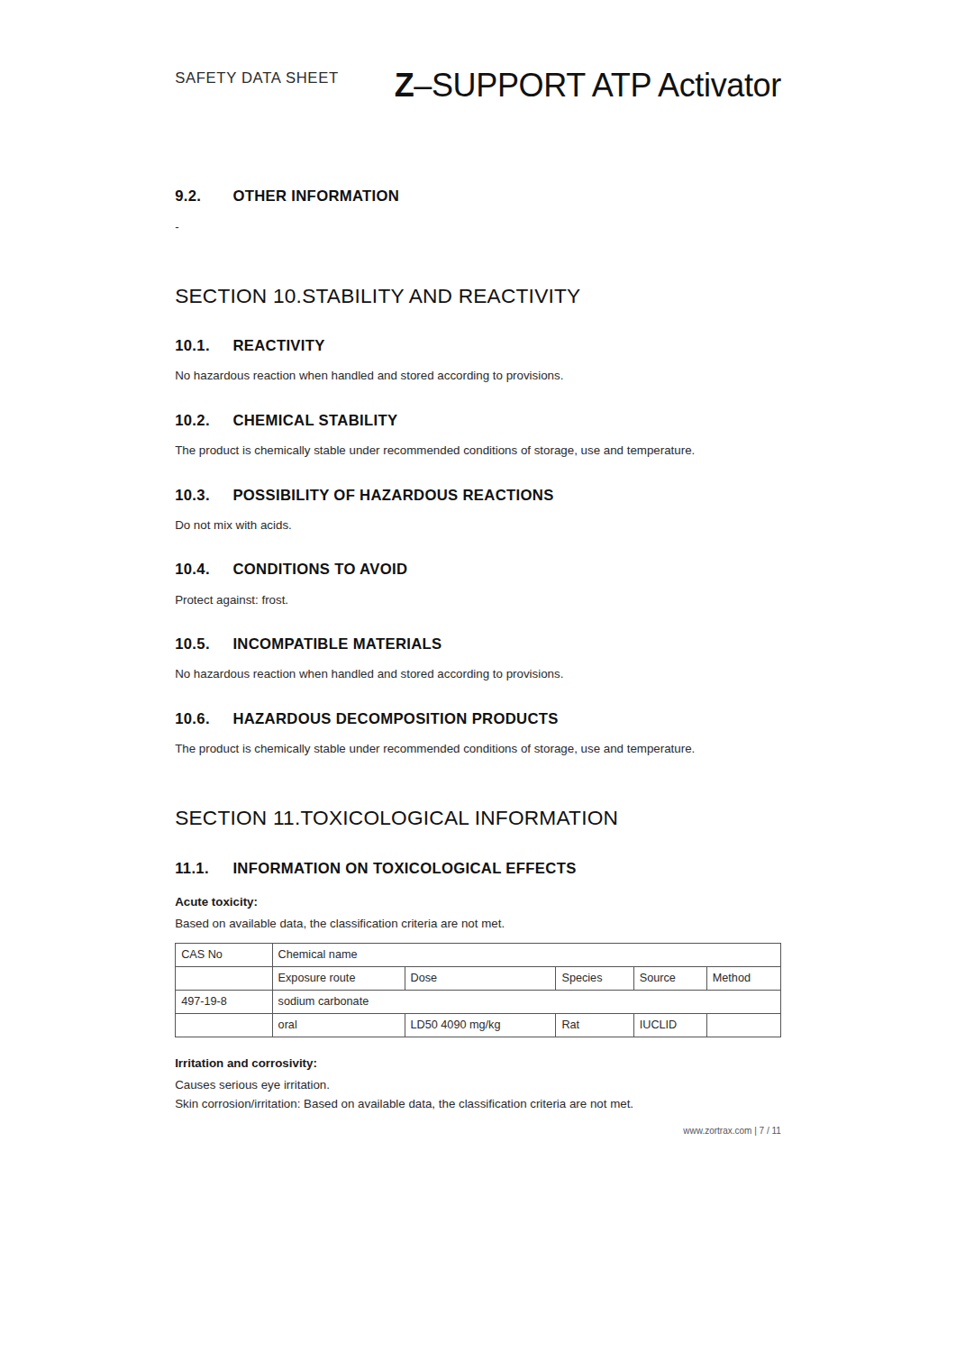SAFETY DATA SHEET
Z–SUPPORT ATP Activator
9.2. OTHER INFORMATION
-
SECTION 10. STABILITY AND REACTIVITY
10.1. REACTIVITY
No hazardous reaction when handled and stored according to provisions.
10.2. CHEMICAL STABILITY
The product is chemically stable under recommended conditions of storage, use and temperature.
10.3. POSSIBILITY OF HAZARDOUS REACTIONS
Do not mix with acids.
10.4. CONDITIONS TO AVOID
Protect against: frost.
10.5. INCOMPATIBLE MATERIALS
No hazardous reaction when handled and stored according to provisions.
10.6. HAZARDOUS DECOMPOSITION PRODUCTS
The product is chemically stable under recommended conditions of storage, use and temperature.
SECTION 11. TOXICOLOGICAL INFORMATION
11.1. INFORMATION ON TOXICOLOGICAL EFFECTS
Acute toxicity:
Based on available data, the classification criteria are not met.
| CAS No | Chemical name |
| | Exposure route | Dose | Species | Source | Method |
| 497-19-8 | sodium carbonate |
| | oral | LD50 4090 mg/kg | Rat | IUCLID | |
Irritation and corrosivity:
Causes serious eye irritation.
Skin corrosion/irritation: Based on available data, the classification criteria are not met.
www.zortrax.com | 7 / 11